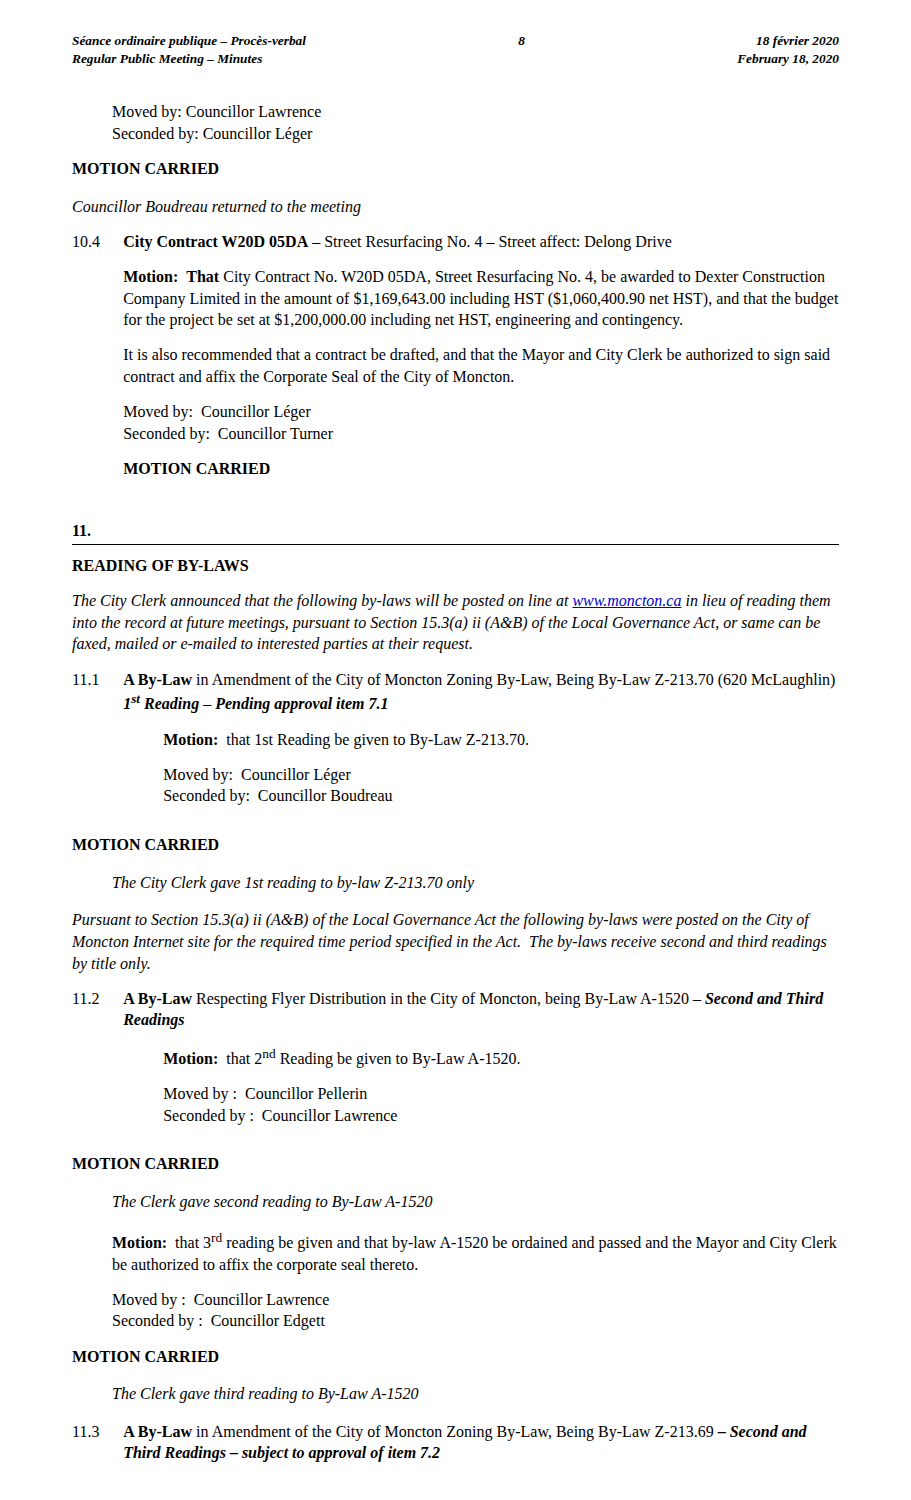Séance ordinaire publique – Procès-verbal Regular Public Meeting – Minutes
8
18 février 2020 February 18, 2020
Moved by: Councillor Lawrence Seconded by: Councillor Léger
MOTION CARRIED
Councillor Boudreau returned to the meeting
10.4
City Contract W20D 05DA – Street Resurfacing No. 4 – Street affect: Delong Drive
Motion: That City Contract No. W20D 05DA, Street Resurfacing No. 4, be awarded to Dexter Construction Company Limited in the amount of $1,169,643.00 including HST ($1,060,400.90 net HST), and that the budget for the project be set at $1,200,000.00 including net HST, engineering and contingency.
It is also recommended that a contract be drafted, and that the Mayor and City Clerk be authorized to sign said contract and affix the Corporate Seal of the City of Moncton.
Moved by: Councillor Léger Seconded by: Councillor Turner
MOTION CARRIED
11.
READING OF BY-LAWS
The City Clerk announced that the following by-laws will be posted on line at www.moncton.ca in lieu of reading them into the record at future meetings, pursuant to Section 15.3(a) ii (A&B) of the Local Governance Act, or same can be faxed, mailed or e-mailed to interested parties at their request.
11.1
A By-Law in Amendment of the City of Moncton Zoning By-Law, Being By-Law Z-213.70 (620 McLaughlin) 1st Reading – Pending approval item 7.1
Motion: that 1st Reading be given to By-Law Z-213.70.
Moved by: Councillor Léger Seconded by: Councillor Boudreau
MOTION CARRIED
The City Clerk gave 1st reading to by-law Z-213.70 only
Pursuant to Section 15.3(a) ii (A&B) of the Local Governance Act the following by-laws were posted on the City of Moncton Internet site for the required time period specified in the Act. The by-laws receive second and third readings by title only.
11.2
A By-Law Respecting Flyer Distribution in the City of Moncton, being By-Law A-1520 – Second and Third Readings
Motion: that 2nd Reading be given to By-Law A-1520.
Moved by : Councillor Pellerin Seconded by : Councillor Lawrence
MOTION CARRIED
The Clerk gave second reading to By-Law A-1520
Motion: that 3rd reading be given and that by-law A-1520 be ordained and passed and the Mayor and City Clerk be authorized to affix the corporate seal thereto.
Moved by : Councillor Lawrence Seconded by : Councillor Edgett
MOTION CARRIED
The Clerk gave third reading to By-Law A-1520
11.3
A By-Law in Amendment of the City of Moncton Zoning By-Law, Being By-Law Z-213.69 – Second and Third Readings – subject to approval of item 7.2